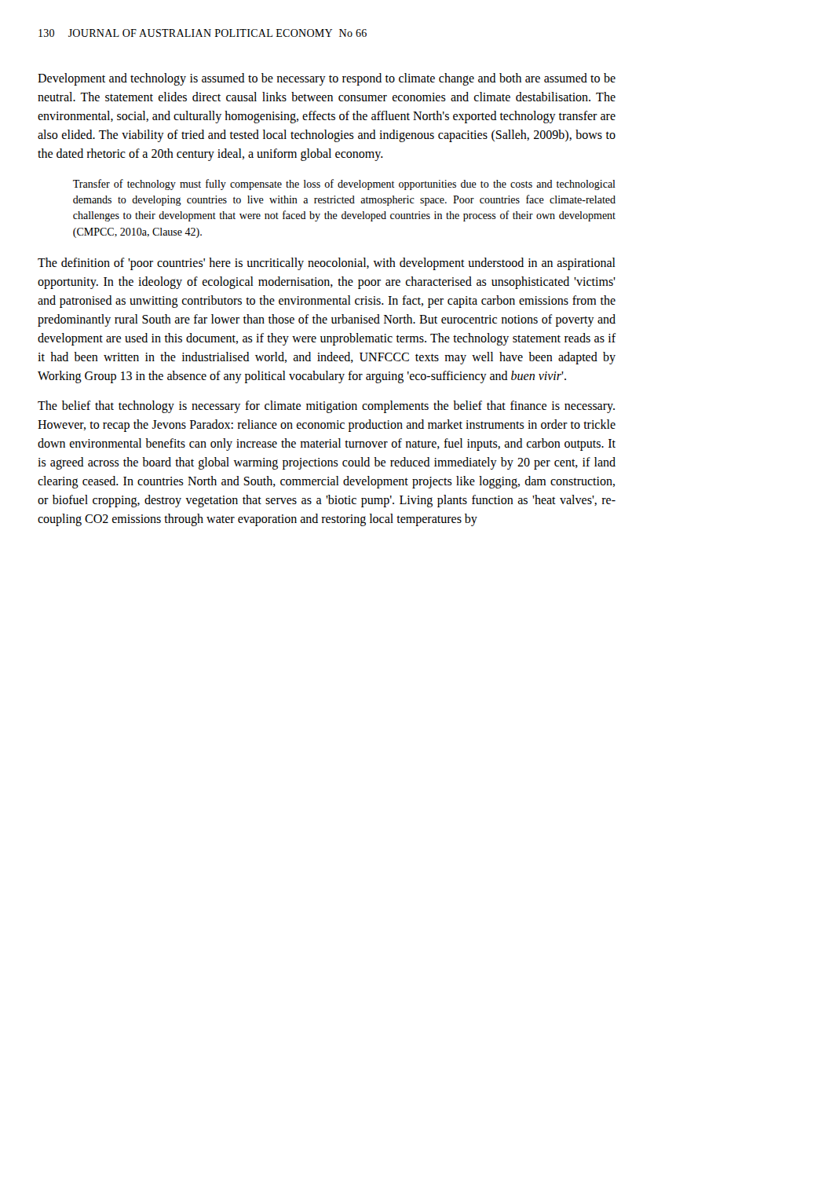130 JOURNAL OF AUSTRALIAN POLITICAL ECONOMY No 66
Development and technology is assumed to be necessary to respond to climate change and both are assumed to be neutral. The statement elides direct causal links between consumer economies and climate destabilisation. The environmental, social, and culturally homogenising, effects of the affluent North's exported technology transfer are also elided. The viability of tried and tested local technologies and indigenous capacities (Salleh, 2009b), bows to the dated rhetoric of a 20th century ideal, a uniform global economy.
Transfer of technology must fully compensate the loss of development opportunities due to the costs and technological demands to developing countries to live within a restricted atmospheric space. Poor countries face climate-related challenges to their development that were not faced by the developed countries in the process of their own development (CMPCC, 2010a, Clause 42).
The definition of 'poor countries' here is uncritically neocolonial, with development understood in an aspirational opportunity. In the ideology of ecological modernisation, the poor are characterised as unsophisticated 'victims' and patronised as unwitting contributors to the environmental crisis. In fact, per capita carbon emissions from the predominantly rural South are far lower than those of the urbanised North. But eurocentric notions of poverty and development are used in this document, as if they were unproblematic terms. The technology statement reads as if it had been written in the industrialised world, and indeed, UNFCCC texts may well have been adapted by Working Group 13 in the absence of any political vocabulary for arguing 'eco-sufficiency and buen vivir'.
The belief that technology is necessary for climate mitigation complements the belief that finance is necessary. However, to recap the Jevons Paradox: reliance on economic production and market instruments in order to trickle down environmental benefits can only increase the material turnover of nature, fuel inputs, and carbon outputs. It is agreed across the board that global warming projections could be reduced immediately by 20 per cent, if land clearing ceased. In countries North and South, commercial development projects like logging, dam construction, or biofuel cropping, destroy vegetation that serves as a 'biotic pump'. Living plants function as 'heat valves', re-coupling CO2 emissions through water evaporation and restoring local temperatures by